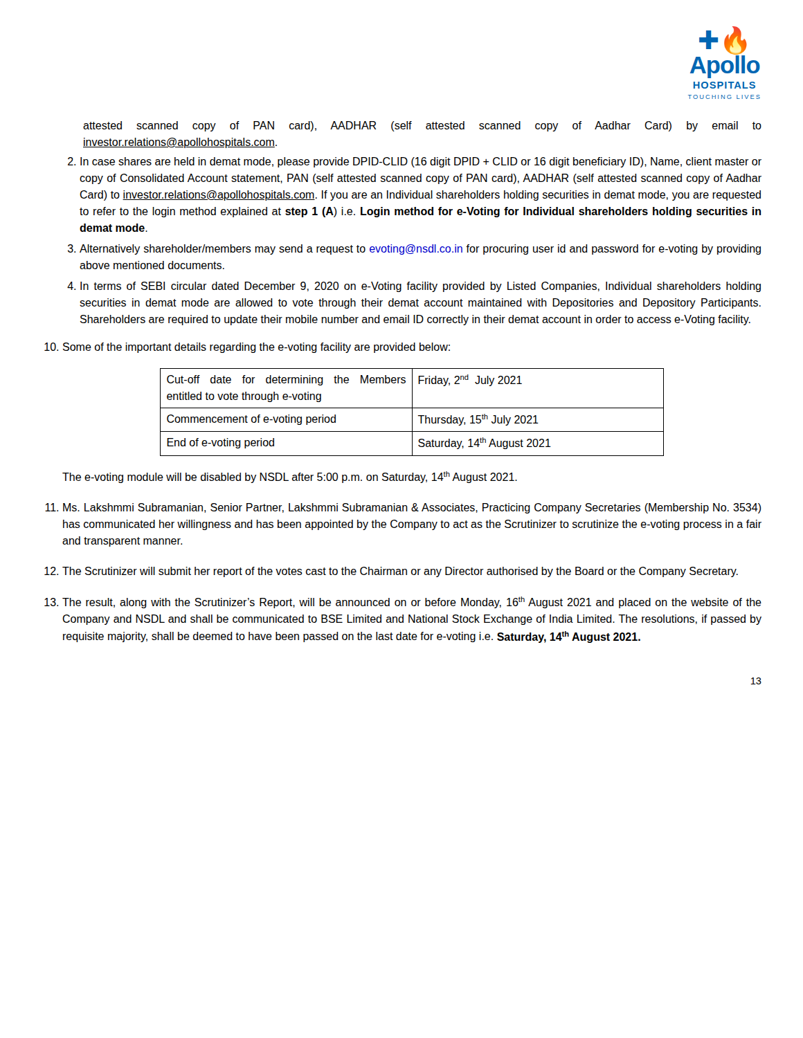✚🔥
Apollo
HOSPITALS
TOUCHING LIVES
attested scanned copy of PAN card), AADHAR (self attested scanned copy of Aadhar Card) by email to investor.relations@apollohospitals.com.
In case shares are held in demat mode, please provide DPID-CLID (16 digit DPID + CLID or 16 digit beneficiary ID), Name, client master or copy of Consolidated Account statement, PAN (self attested scanned copy of PAN card), AADHAR (self attested scanned copy of Aadhar Card) to investor.relations@apollohospitals.com. If you are an Individual shareholders holding securities in demat mode, you are requested to refer to the login method explained at step 1 (A) i.e. Login method for e-Voting for Individual shareholders holding securities in demat mode.
Alternatively shareholder/members may send a request to evoting@nsdl.co.in for procuring user id and password for e-voting by providing above mentioned documents.
In terms of SEBI circular dated December 9, 2020 on e-Voting facility provided by Listed Companies, Individual shareholders holding securities in demat mode are allowed to vote through their demat account maintained with Depositories and Depository Participants. Shareholders are required to update their mobile number and email ID correctly in their demat account in order to access e-Voting facility.
Some of the important details regarding the e-voting facility are provided below:
| Cut-off date for determining the Members entitled to vote through e-voting | Friday, 2 nd July 2021 |
| Commencement of e-voting period | Thursday, 15 th July 2021 |
| End of e-voting period | Saturday, 14 th August 2021 |
The e-voting module will be disabled by NSDL after 5:00 p.m. on Saturday, 14th August 2021.
Ms. Lakshmmi Subramanian, Senior Partner, Lakshmmi Subramanian & Associates, Practicing Company Secretaries (Membership No. 3534) has communicated her willingness and has been appointed by the Company to act as the Scrutinizer to scrutinize the e-voting process in a fair and transparent manner.
The Scrutinizer will submit her report of the votes cast to the Chairman or any Director authorised by the Board or the Company Secretary.
The result, along with the Scrutinizer’s Report, will be announced on or before Monday, 16th August 2021 and placed on the website of the Company and NSDL and shall be communicated to BSE Limited and National Stock Exchange of India Limited. The resolutions, if passed by requisite majority, shall be deemed to have been passed on the last date for e-voting i.e. Saturday, 14th August 2021.
13